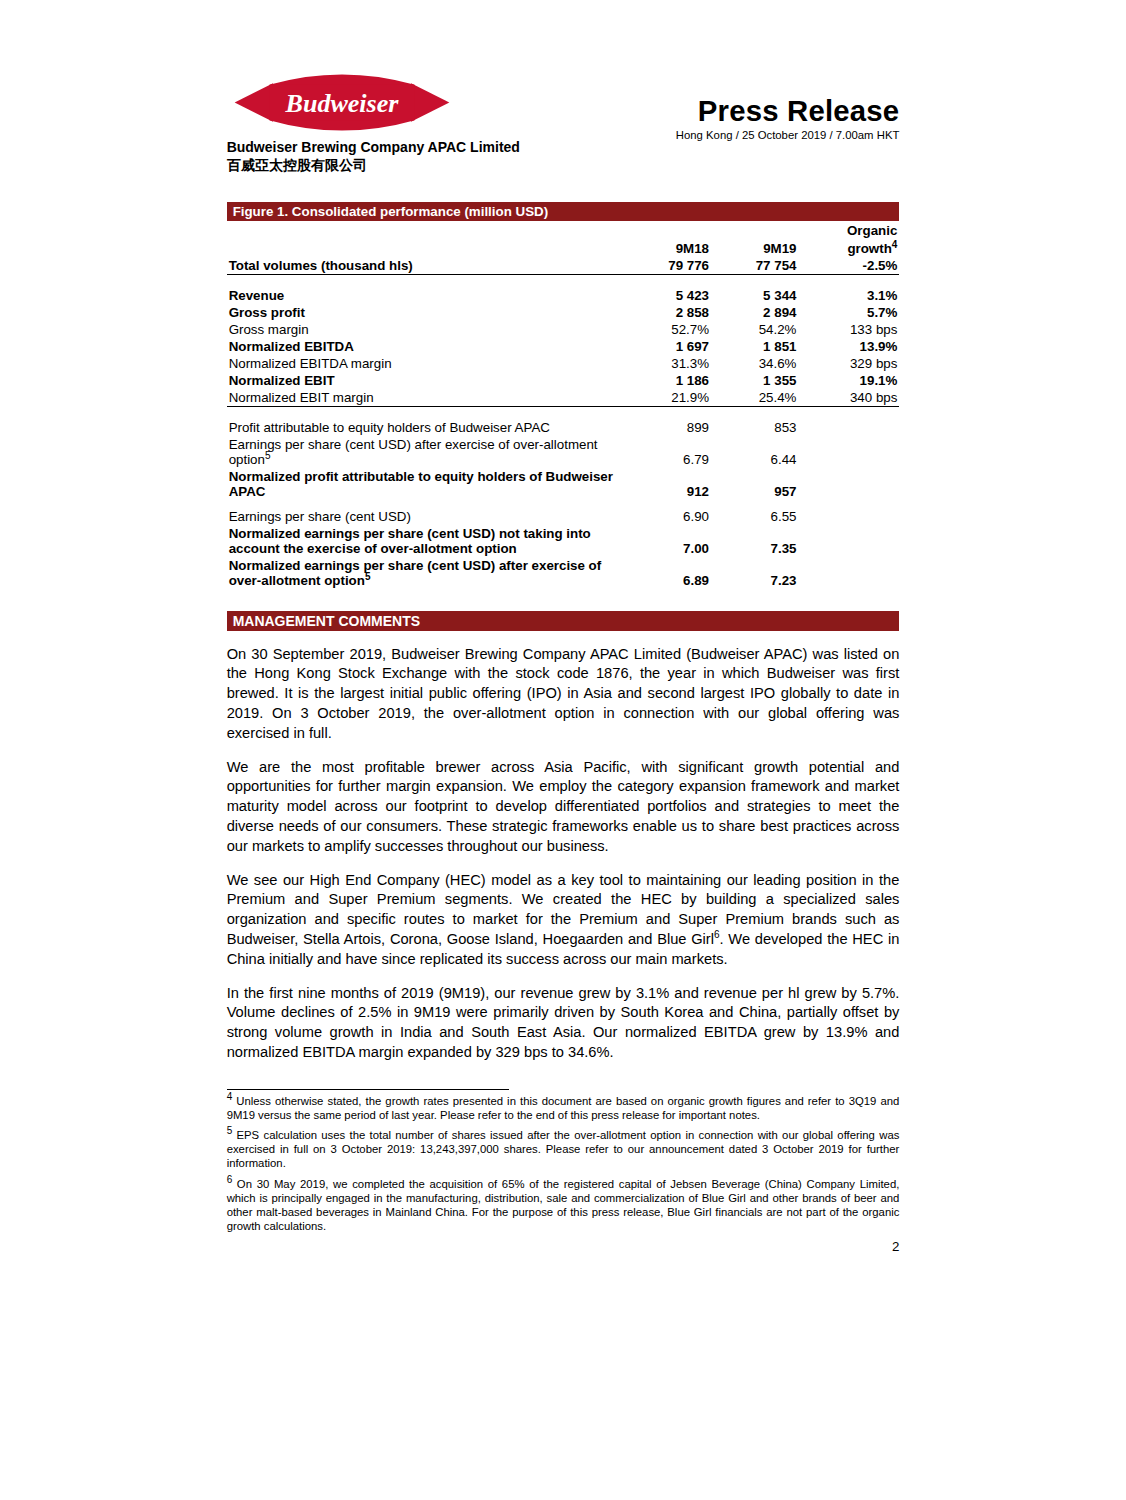Budweiser
Budweiser Brewing Company APAC Limited
百威亞太控股有限公司
Press Release
Hong Kong / 25 October 2019 / 7.00am HKT
Figure 1. Consolidated performance (million USD)
| | | | Organic |
| | 9M18 | 9M19 | growth 4 |
| Total volumes (thousand hls) | 79 776 | 77 754 | -2.5% |
| Revenue | 5 423 | 5 344 | 3.1% |
| Gross profit | 2 858 | 2 894 | 5.7% |
| Gross margin | 52.7% | 54.2% | 133 bps |
| Normalized EBITDA | 1 697 | 1 851 | 13.9% |
| Normalized EBITDA margin | 31.3% | 34.6% | 329 bps |
| Normalized EBIT | 1 186 | 1 355 | 19.1% |
| Normalized EBIT margin | 21.9% | 25.4% | 340 bps |
| Profit attributable to equity holders of Budweiser APAC | 899 | 853 | |
| Earnings per share (cent USD) after exercise of over-allotment option 5 | 6.79 | 6.44 | |
| Normalized profit attributable to equity holders of Budweiser APAC | 912 | 957 | |
| Earnings per share (cent USD) | 6.90 | 6.55 | |
| Normalized earnings per share (cent USD) not taking into account the exercise of over-allotment option | 7.00 | 7.35 | |
| Normalized earnings per share (cent USD) after exercise of over-allotment option 5 | 6.89 | 7.23 | |
MANAGEMENT COMMENTS
On 30 September 2019, Budweiser Brewing Company APAC Limited (Budweiser APAC) was listed on the Hong Kong Stock Exchange with the stock code 1876, the year in which Budweiser was first brewed. It is the largest initial public offering (IPO) in Asia and second largest IPO globally to date in 2019. On 3 October 2019, the over-allotment option in connection with our global offering was exercised in full.
We are the most profitable brewer across Asia Pacific, with significant growth potential and opportunities for further margin expansion. We employ the category expansion framework and market maturity model across our footprint to develop differentiated portfolios and strategies to meet the diverse needs of our consumers. These strategic frameworks enable us to share best practices across our markets to amplify successes throughout our business.
We see our High End Company (HEC) model as a key tool to maintaining our leading position in the Premium and Super Premium segments. We created the HEC by building a specialized sales organization and specific routes to market for the Premium and Super Premium brands such as Budweiser, Stella Artois, Corona, Goose Island, Hoegaarden and Blue Girl6. We developed the HEC in China initially and have since replicated its success across our main markets.
In the first nine months of 2019 (9M19), our revenue grew by 3.1% and revenue per hl grew by 5.7%. Volume declines of 2.5% in 9M19 were primarily driven by South Korea and China, partially offset by strong volume growth in India and South East Asia. Our normalized EBITDA grew by 13.9% and normalized EBITDA margin expanded by 329 bps to 34.6%.
4 Unless otherwise stated, the growth rates presented in this document are based on organic growth figures and refer to 3Q19 and 9M19 versus the same period of last year. Please refer to the end of this press release for important notes.
5 EPS calculation uses the total number of shares issued after the over-allotment option in connection with our global offering was exercised in full on 3 October 2019: 13,243,397,000 shares. Please refer to our announcement dated 3 October 2019 for further information.
6 On 30 May 2019, we completed the acquisition of 65% of the registered capital of Jebsen Beverage (China) Company Limited, which is principally engaged in the manufacturing, distribution, sale and commercialization of Blue Girl and other brands of beer and other malt-based beverages in Mainland China. For the purpose of this press release, Blue Girl financials are not part of the organic growth calculations.
2